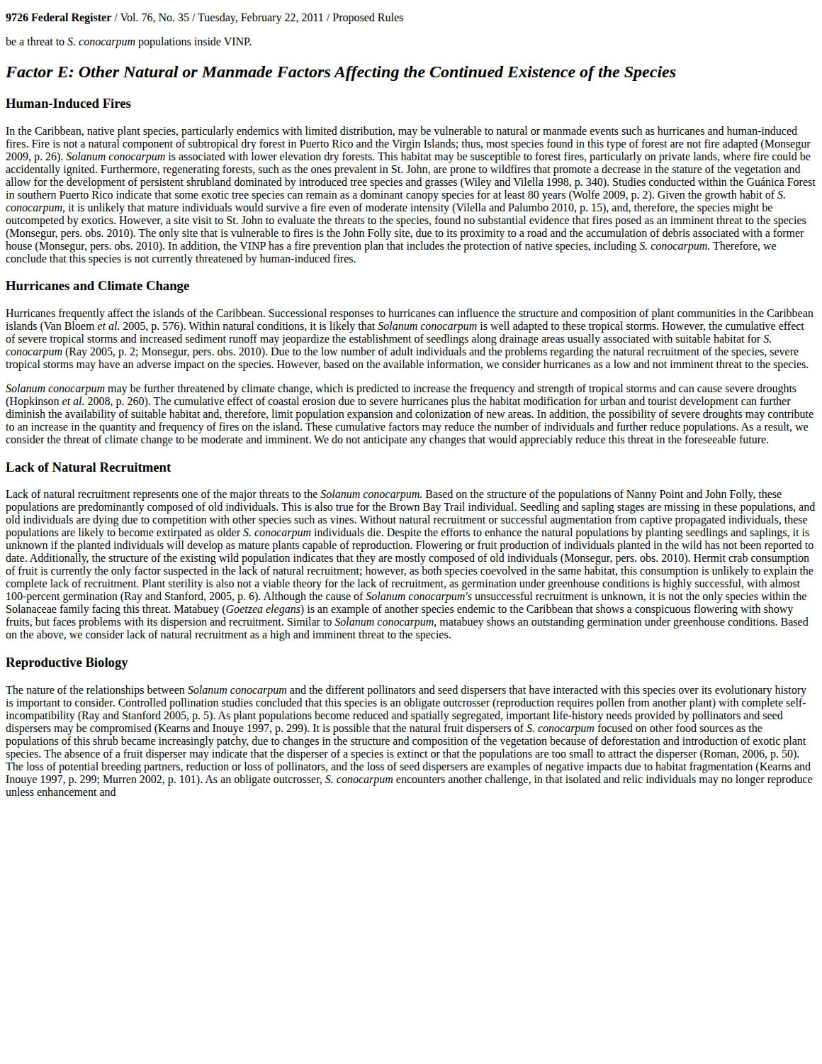9726 Federal Register / Vol. 76, No. 35 / Tuesday, February 22, 2011 / Proposed Rules
be a threat to S. conocarpum populations inside VINP.
Factor E: Other Natural or Manmade Factors Affecting the Continued Existence of the Species
Human-Induced Fires
In the Caribbean, native plant species, particularly endemics with limited distribution, may be vulnerable to natural or manmade events such as hurricanes and human-induced fires. Fire is not a natural component of subtropical dry forest in Puerto Rico and the Virgin Islands; thus, most species found in this type of forest are not fire adapted (Monsegur 2009, p. 26). Solanum conocarpum is associated with lower elevation dry forests. This habitat may be susceptible to forest fires, particularly on private lands, where fire could be accidentally ignited. Furthermore, regenerating forests, such as the ones prevalent in St. John, are prone to wildfires that promote a decrease in the stature of the vegetation and allow for the development of persistent shrubland dominated by introduced tree species and grasses (Wiley and Vilella 1998, p. 340). Studies conducted within the Guánica Forest in southern Puerto Rico indicate that some exotic tree species can remain as a dominant canopy species for at least 80 years (Wolfe 2009, p. 2). Given the growth habit of S. conocarpum, it is unlikely that mature individuals would survive a fire even of moderate intensity (Vilella and Palumbo 2010, p. 15), and, therefore, the species might be outcompeted by exotics. However, a site visit to St. John to evaluate the threats to the species, found no substantial evidence that fires posed as an imminent threat to the species (Monsegur, pers. obs. 2010). The only site that is vulnerable to fires is the John Folly site, due to its proximity to a road and the accumulation of debris associated with a former house (Monsegur, pers. obs. 2010). In addition, the VINP has a fire prevention plan that includes the protection of native species, including S. conocarpum. Therefore, we conclude that this species is not currently threatened by human-induced fires.
Hurricanes and Climate Change
Hurricanes frequently affect the islands of the Caribbean. Successional responses to hurricanes can influence the structure and composition of plant communities in the Caribbean islands (Van Bloem et al. 2005, p. 576). Within natural conditions, it is likely that Solanum conocarpum is well adapted to these tropical storms. However, the cumulative effect of severe tropical storms and increased sediment runoff may jeopardize the establishment of seedlings along drainage areas usually associated with suitable habitat for S. conocarpum (Ray 2005, p. 2; Monsegur, pers. obs. 2010). Due to the low number of adult individuals and the problems regarding the natural recruitment of the species, severe tropical storms may have an adverse impact on the species. However, based on the available information, we consider hurricanes as a low and not imminent threat to the species.
Solanum conocarpum may be further threatened by climate change, which is predicted to increase the frequency and strength of tropical storms and can cause severe droughts (Hopkinson et al. 2008, p. 260). The cumulative effect of coastal erosion due to severe hurricanes plus the habitat modification for urban and tourist development can further diminish the availability of suitable habitat and, therefore, limit population expansion and colonization of new areas. In addition, the possibility of severe droughts may contribute to an increase in the quantity and frequency of fires on the island. These cumulative factors may reduce the number of individuals and further reduce populations. As a result, we consider the threat of climate change to be moderate and imminent. We do not anticipate any changes that would appreciably reduce this threat in the foreseeable future.
Lack of Natural Recruitment
Lack of natural recruitment represents one of the major threats to the Solanum conocarpum. Based on the structure of the populations of Nanny Point and John Folly, these populations are predominantly composed of old individuals. This is also true for the Brown Bay Trail individual. Seedling and sapling stages are missing in these populations, and old individuals are dying due to competition with other species such as vines. Without natural recruitment or successful augmentation from captive propagated individuals, these populations are likely to become extirpated as older S. conocarpum individuals die. Despite the efforts to enhance the natural populations by planting seedlings and saplings, it is unknown if the planted individuals will develop as mature plants capable of reproduction. Flowering or fruit production of individuals planted in the wild has not been reported to date. Additionally, the structure of the existing wild population indicates that they are mostly composed of old individuals (Monsegur, pers. obs. 2010). Hermit crab consumption of fruit is currently the only factor suspected in the lack of natural recruitment; however, as both species coevolved in the same habitat, this consumption is unlikely to explain the complete lack of recruitment. Plant sterility is also not a viable theory for the lack of recruitment, as germination under greenhouse conditions is highly successful, with almost 100-percent germination (Ray and Stanford, 2005, p. 6). Although the cause of Solanum conocarpum's unsuccessful recruitment is unknown, it is not the only species within the Solanaceae family facing this threat. Matabuey (Goetzea elegans) is an example of another species endemic to the Caribbean that shows a conspicuous flowering with showy fruits, but faces problems with its dispersion and recruitment. Similar to Solanum conocarpum, matabuey shows an outstanding germination under greenhouse conditions. Based on the above, we consider lack of natural recruitment as a high and imminent threat to the species.
Reproductive Biology
The nature of the relationships between Solanum conocarpum and the different pollinators and seed dispersers that have interacted with this species over its evolutionary history is important to consider. Controlled pollination studies concluded that this species is an obligate outcrosser (reproduction requires pollen from another plant) with complete self-incompatibility (Ray and Stanford 2005, p. 5). As plant populations become reduced and spatially segregated, important life-history needs provided by pollinators and seed dispersers may be compromised (Kearns and Inouye 1997, p. 299). It is possible that the natural fruit dispersers of S. conocarpum focused on other food sources as the populations of this shrub became increasingly patchy, due to changes in the structure and composition of the vegetation because of deforestation and introduction of exotic plant species. The absence of a fruit disperser may indicate that the disperser of a species is extinct or that the populations are too small to attract the disperser (Roman, 2006, p. 50). The loss of potential breeding partners, reduction or loss of pollinators, and the loss of seed dispersers are examples of negative impacts due to habitat fragmentation (Kearns and Inouye 1997, p. 299; Murren 2002, p. 101). As an obligate outcrosser, S. conocarpum encounters another challenge, in that isolated and relic individuals may no longer reproduce unless enhancement and